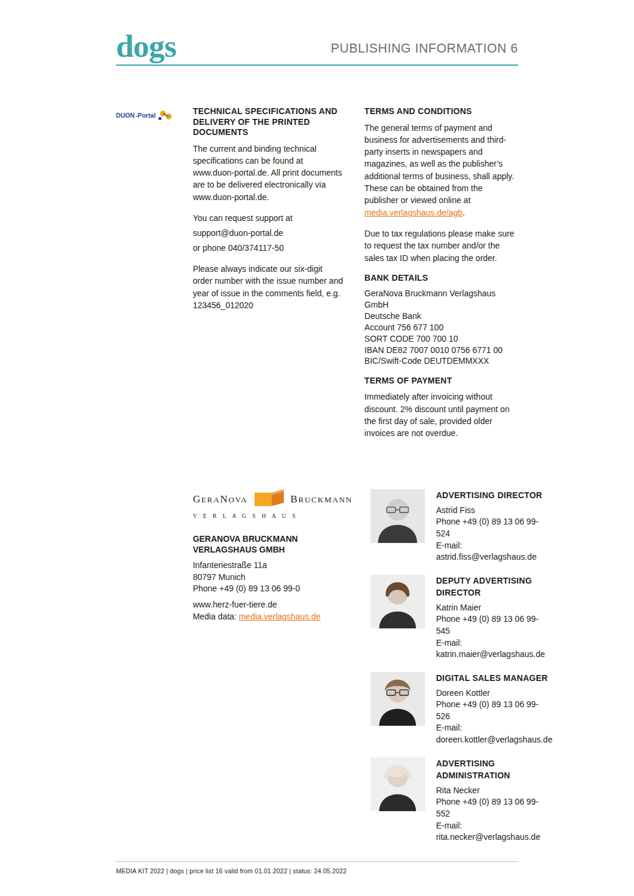dogs
Publishing Information 6
DUON -Portal
Technical specifications and delivery of the printed documents
The current and binding technical specifications can be found at www.duon-portal.de. All print documents are to be delivered electronically via www.duon-portal.de.
You can request support at
support@duon-portal.de
or phone 040/374117-50
Please always indicate our six-digit
order number with the issue number and
year of issue in the comments field, e.g.
123456_012020
Terms and conditions
The general terms of payment and business for advertisements and third-party inserts in newspapers and magazines, as well as the publisher’s additional terms of business, shall apply. These can be obtained from the publisher or viewed online at media.verlagshaus.de/agb.
Due to tax regulations please make sure to request the tax number and/or the sales tax ID when placing the order.
Bank details
GeraNova Bruckmann Verlagshaus GmbH
Deutsche Bank
Account 756 677 100
SORT CODE 700 700 10
IBAN DE82 7007 0010 0756 6771 00
BIC/Swift-Code DEUTDEMMXXX
Terms of payment
Immediately after invoicing without discount. 2% discount until payment on the first day of sale, provided older invoices are not overdue.
GERANOVA
BRUCKMANN
V E R L A G S H A U S
GeraNova Bruckmann
Verlagshaus GmbH
Infanteriestraße 11a
80797 Munich
Phone +49 (0) 89 13 06 99-0
www.herz-fuer-tiere.de
Media data: media.verlagshaus.de
Advertising Director
Astrid Fiss
Phone +49 (0) 89 13 06 99-524
E-mail: astrid.fiss@verlagshaus.de
Deputy Advertising Director
Katrin Maier
Phone +49 (0) 89 13 06 99-545
E-mail: katrin.maier@verlagshaus.de
Digital Sales Manager
Doreen Kottler
Phone +49 (0) 89 13 06 99-526
E-mail: doreen.kottler@verlagshaus.de
Advertising Administration
Rita Necker
Phone +49 (0) 89 13 06 99-552
E-mail: rita.necker@verlagshaus.de
MEDIA KIT 2022 | dogs | price list 16 valid from 01.01.2022 | status: 24.05.2022